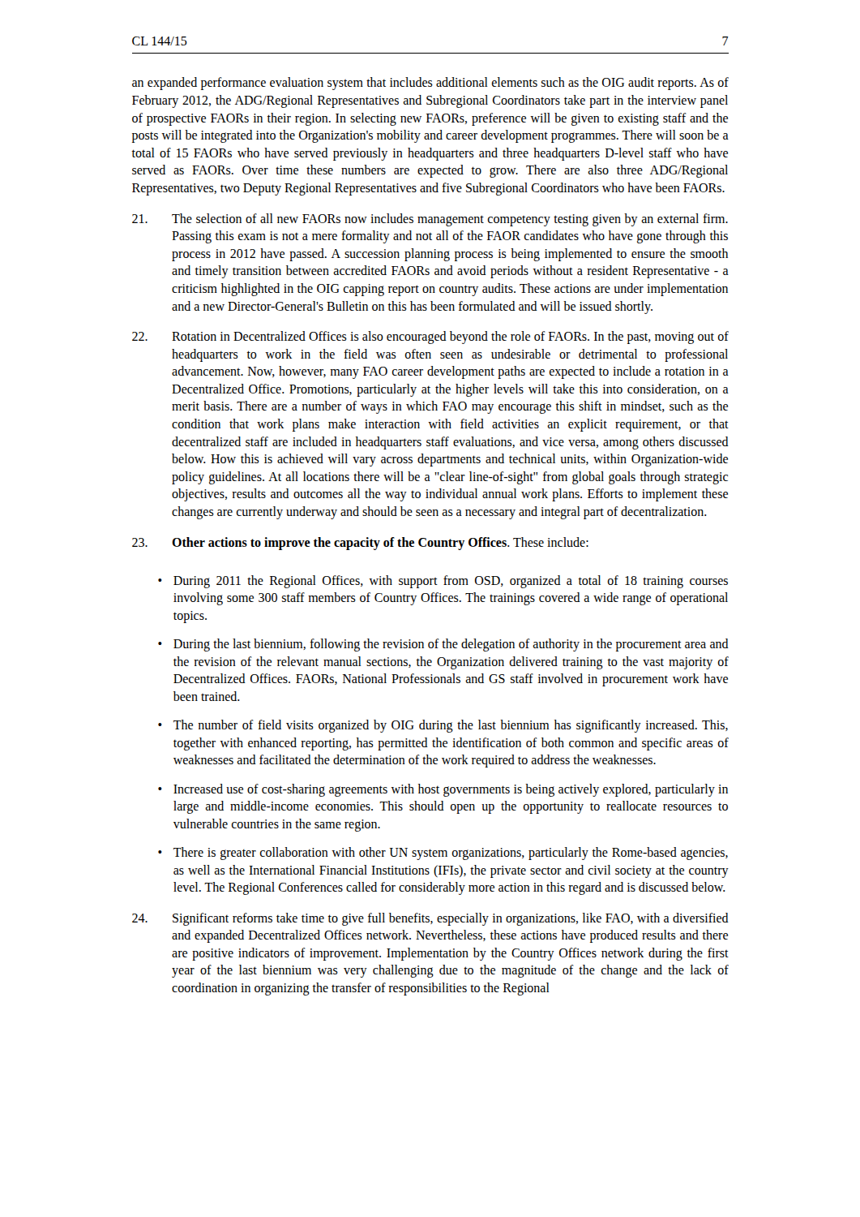CL 144/15 7
an expanded performance evaluation system that includes additional elements such as the OIG audit reports. As of February 2012, the ADG/Regional Representatives and Subregional Coordinators take part in the interview panel of prospective FAORs in their region. In selecting new FAORs, preference will be given to existing staff and the posts will be integrated into the Organization's mobility and career development programmes. There will soon be a total of 15 FAORs who have served previously in headquarters and three headquarters D-level staff who have served as FAORs. Over time these numbers are expected to grow. There are also three ADG/Regional Representatives, two Deputy Regional Representatives and five Subregional Coordinators who have been FAORs.
21.
The selection of all new FAORs now includes management competency testing given by an external firm. Passing this exam is not a mere formality and not all of the FAOR candidates who have gone through this process in 2012 have passed. A succession planning process is being implemented to ensure the smooth and timely transition between accredited FAORs and avoid periods without a resident Representative - a criticism highlighted in the OIG capping report on country audits. These actions are under implementation and a new Director-General's Bulletin on this has been formulated and will be issued shortly.
22.
Rotation in Decentralized Offices is also encouraged beyond the role of FAORs. In the past, moving out of headquarters to work in the field was often seen as undesirable or detrimental to professional advancement. Now, however, many FAO career development paths are expected to include a rotation in a Decentralized Office. Promotions, particularly at the higher levels will take this into consideration, on a merit basis. There are a number of ways in which FAO may encourage this shift in mindset, such as the condition that work plans make interaction with field activities an explicit requirement, or that decentralized staff are included in headquarters staff evaluations, and vice versa, among others discussed below. How this is achieved will vary across departments and technical units, within Organization-wide policy guidelines. At all locations there will be a "clear line-of-sight" from global goals through strategic objectives, results and outcomes all the way to individual annual work plans. Efforts to implement these changes are currently underway and should be seen as a necessary and integral part of decentralization.
23.
Other actions to improve the capacity of the Country Offices. These include:
During 2011 the Regional Offices, with support from OSD, organized a total of 18 training courses involving some 300 staff members of Country Offices. The trainings covered a wide range of operational topics.
During the last biennium, following the revision of the delegation of authority in the procurement area and the revision of the relevant manual sections, the Organization delivered training to the vast majority of Decentralized Offices. FAORs, National Professionals and GS staff involved in procurement work have been trained.
The number of field visits organized by OIG during the last biennium has significantly increased. This, together with enhanced reporting, has permitted the identification of both common and specific areas of weaknesses and facilitated the determination of the work required to address the weaknesses.
Increased use of cost-sharing agreements with host governments is being actively explored, particularly in large and middle-income economies. This should open up the opportunity to reallocate resources to vulnerable countries in the same region.
There is greater collaboration with other UN system organizations, particularly the Rome-based agencies, as well as the International Financial Institutions (IFIs), the private sector and civil society at the country level. The Regional Conferences called for considerably more action in this regard and is discussed below.
24.
Significant reforms take time to give full benefits, especially in organizations, like FAO, with a diversified and expanded Decentralized Offices network. Nevertheless, these actions have produced results and there are positive indicators of improvement. Implementation by the Country Offices network during the first year of the last biennium was very challenging due to the magnitude of the change and the lack of coordination in organizing the transfer of responsibilities to the Regional